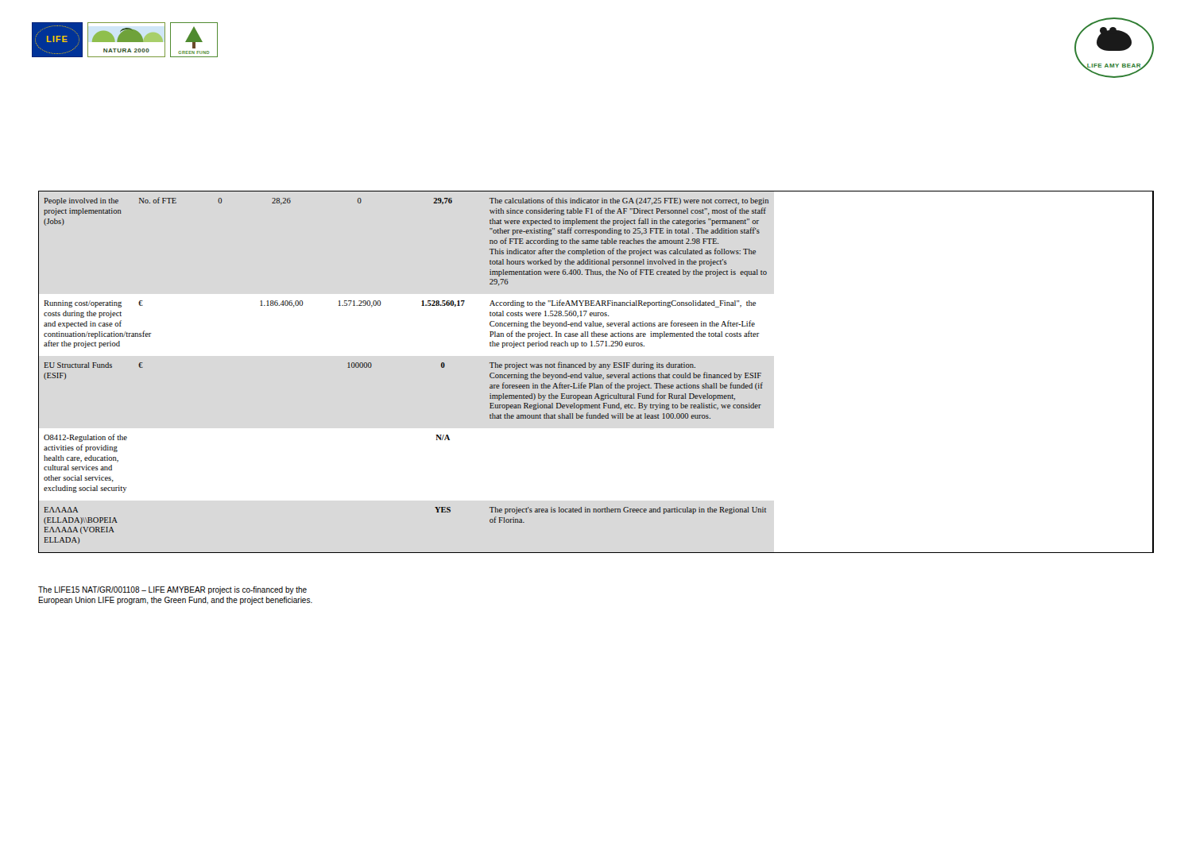LIFE NATURA 2000 GREEN FUND
LIFE AMY BEAR
| People involved in the project implementation (Jobs) | No. of FTE | 0 | 28,26 | 0 | 29,76 | The calculations of this indicator in the GA (247,25 FTE) were not correct, to begin with since considering table F1 of the AF "Direct Personnel cost", most of the staff that were expected to implement the project fall in the categories "permanent" or "other pre-existing" staff corresponding to 25,3 FTE in total . The addition staff's no of FTE according to the same table reaches the amount 2.98 FTE. This indicator after the completion of the project was calculated as follows: The total hours worked by the additional personnel involved in the project's implementation were 6.400. Thus, the No of FTE created by the project is equal to 29,76 | |
| Running cost/operating costs during the project and expected in case of continuation/replication/transfer after the project period | € | | 1.186.406,00 | 1.571.290,00 | 1.528.560,17 | According to the "LifeAMYBEARFinancialReportingConsolidated_Final", the total costs were 1.528.560,17 euros. Concerning the beyond-end value, several actions are foreseen in the After-Life Plan of the project. In case all these actions are implemented the total costs after the project period reach up to 1.571.290 euros. | |
| EU Structural Funds (ESIF) | € | | | 100000 | 0 | The project was not financed by any ESIF during its duration. Concerning the beyond-end value, several actions that could be financed by ESIF are foreseen in the After-Life Plan of the project. These actions shall be funded (if implemented) by the European Agricultural Fund for Rural Development, European Regional Development Fund, etc. By trying to be realistic, we consider that the amount that shall be funded will be at least 100.000 euros. | |
| O8412-Regulation of the activities of providing health care, education, cultural services and other social services, excluding social security | | | | | N/A | | |
| ΕΛΛΑΔΑ (ELLADA)\\ΒΟΡΕΙΑ ΕΛΛΑΔΑ (VOREIA ELLADA) | | | | | YES | The project's area is located in northern Greece and particulap in the Regional Unit of Florina. | |
The LIFE15 NAT/GR/001108 – LIFE AMYBEAR project is co-financed by the
European Union LIFE program, the Green Fund, and the project beneficiaries.